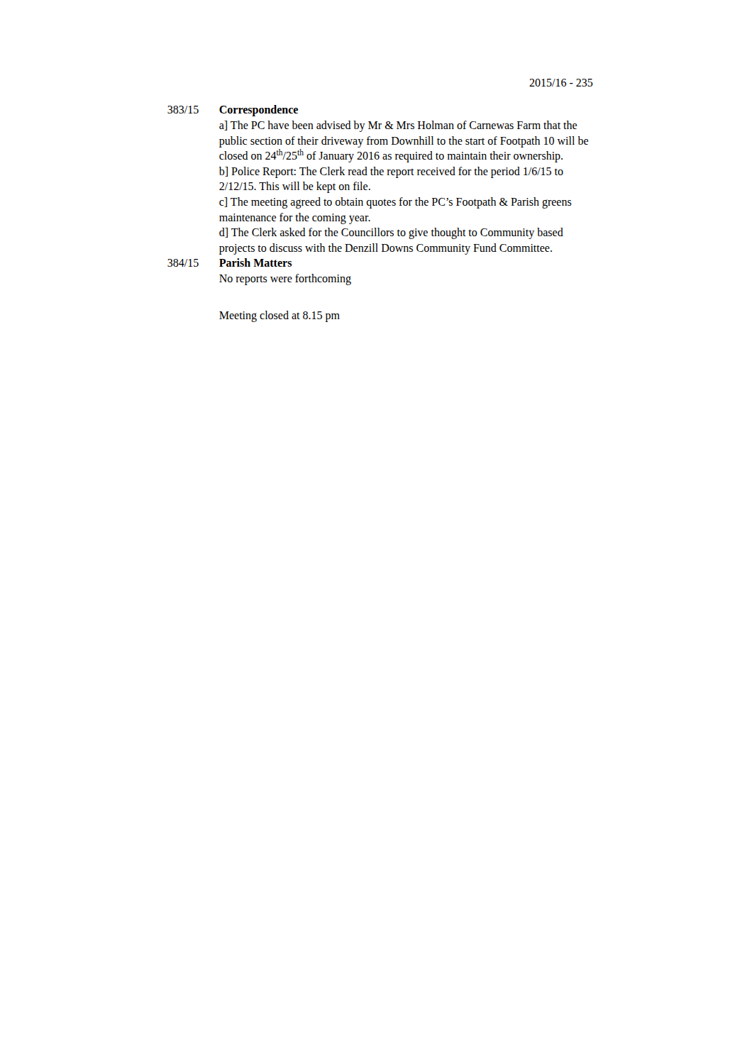2015/16 - 235
383/15
Correspondence
a] The PC have been advised by Mr & Mrs Holman of Carnewas Farm that the public section of their driveway from Downhill to the start of Footpath 10 will be closed on 24th/25th of January 2016 as required to maintain their ownership.
b] Police Report: The Clerk read the report received for the period 1/6/15 to 2/12/15. This will be kept on file.
c] The meeting agreed to obtain quotes for the PC’s Footpath & Parish greens maintenance for the coming year.
d] The Clerk asked for the Councillors to give thought to Community based projects to discuss with the Denzill Downs Community Fund Committee.
384/15
Parish Matters
No reports were forthcoming
Meeting closed at 8.15 pm